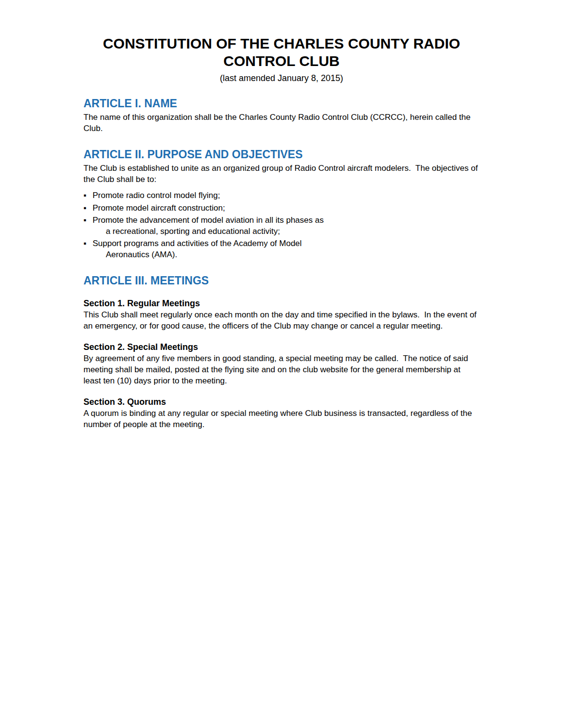CONSTITUTION OF THE CHARLES COUNTY RADIO CONTROL CLUB
(last amended January 8, 2015)
ARTICLE I. NAME
The name of this organization shall be the Charles County Radio Control Club (CCRCC), herein called the Club.
ARTICLE II. PURPOSE AND OBJECTIVES
The Club is established to unite as an organized group of Radio Control aircraft modelers. The objectives of the Club shall be to:
Promote radio control model flying;
Promote model aircraft construction;
Promote the advancement of model aviation in all its phases as a recreational, sporting and educational activity;
Support programs and activities of the Academy of Model Aeronautics (AMA).
ARTICLE III. MEETINGS
Section 1. Regular Meetings
This Club shall meet regularly once each month on the day and time specified in the bylaws. In the event of an emergency, or for good cause, the officers of the Club may change or cancel a regular meeting.
Section 2. Special Meetings
By agreement of any five members in good standing, a special meeting may be called. The notice of said meeting shall be mailed, posted at the flying site and on the club website for the general membership at least ten (10) days prior to the meeting.
Section 3. Quorums
A quorum is binding at any regular or special meeting where Club business is transacted, regardless of the number of people at the meeting.